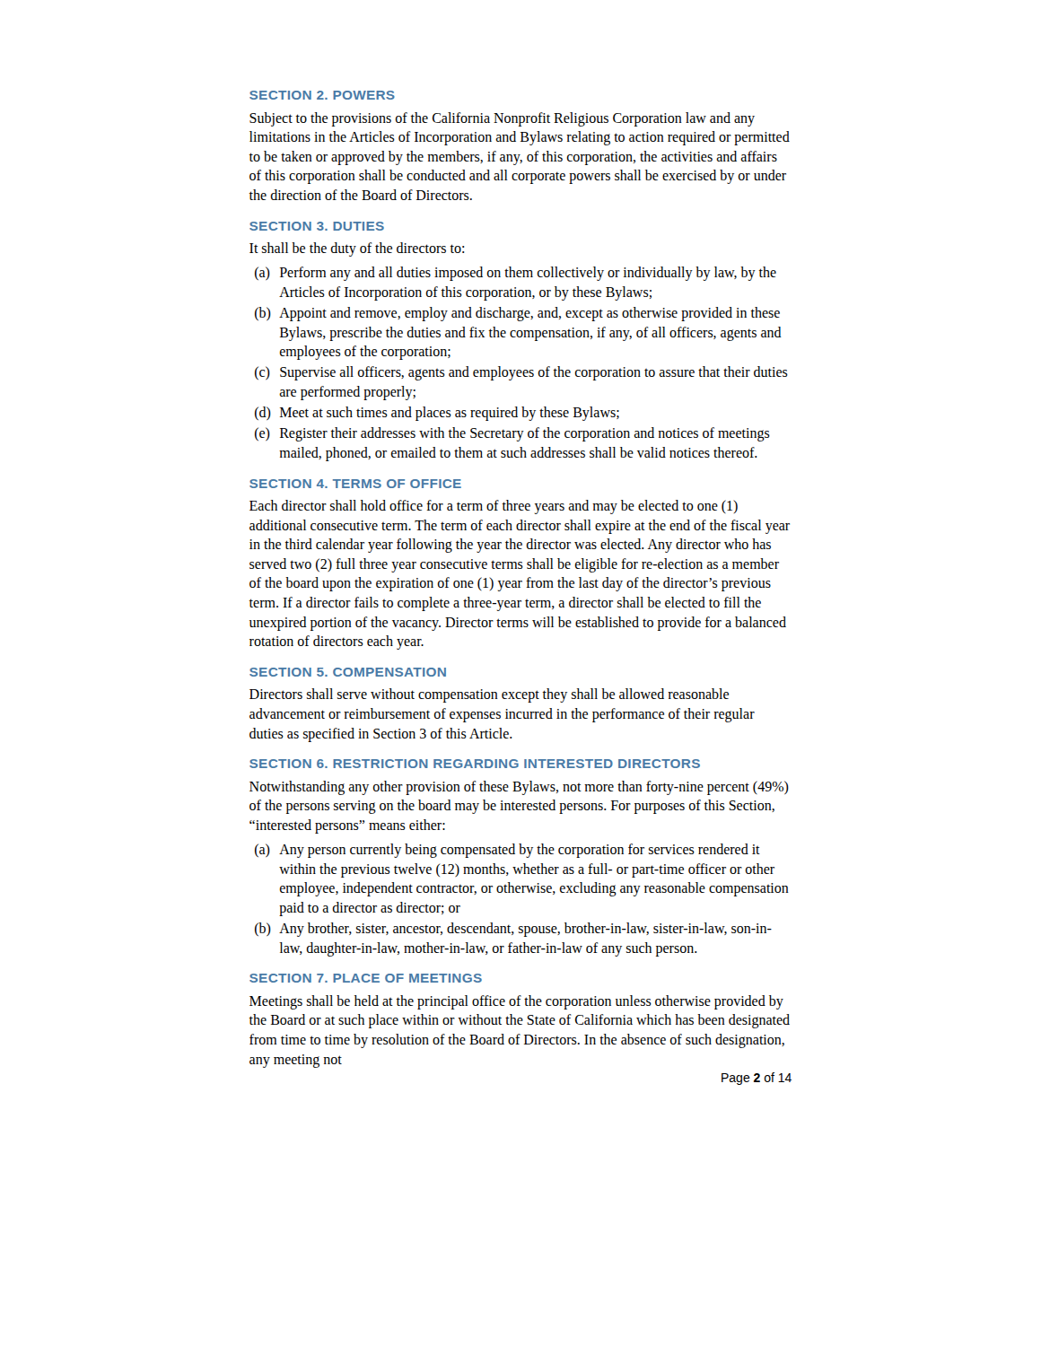SECTION 2. POWERS
Subject to the provisions of the California Nonprofit Religious Corporation law and any limitations in the Articles of Incorporation and Bylaws relating to action required or permitted to be taken or approved by the members, if any, of this corporation, the activities and affairs of this corporation shall be conducted and all corporate powers shall be exercised by or under the direction of the Board of Directors.
SECTION 3. DUTIES
It shall be the duty of the directors to:
(a) Perform any and all duties imposed on them collectively or individually by law, by the Articles of Incorporation of this corporation, or by these Bylaws;
(b) Appoint and remove, employ and discharge, and, except as otherwise provided in these Bylaws, prescribe the duties and fix the compensation, if any, of all officers, agents and employees of the corporation;
(c) Supervise all officers, agents and employees of the corporation to assure that their duties are performed properly;
(d) Meet at such times and places as required by these Bylaws;
(e) Register their addresses with the Secretary of the corporation and notices of meetings mailed, phoned, or emailed to them at such addresses shall be valid notices thereof.
SECTION 4. TERMS OF OFFICE
Each director shall hold office for a term of three years and may be elected to one (1) additional consecutive term. The term of each director shall expire at the end of the fiscal year in the third calendar year following the year the director was elected. Any director who has served two (2) full three year consecutive terms shall be eligible for re-election as a member of the board upon the expiration of one (1) year from the last day of the director’s previous term. If a director fails to complete a three-year term, a director shall be elected to fill the unexpired portion of the vacancy. Director terms will be established to provide for a balanced rotation of directors each year.
SECTION 5. COMPENSATION
Directors shall serve without compensation except they shall be allowed reasonable advancement or reimbursement of expenses incurred in the performance of their regular duties as specified in Section 3 of this Article.
SECTION 6. RESTRICTION REGARDING INTERESTED DIRECTORS
Notwithstanding any other provision of these Bylaws, not more than forty-nine percent (49%) of the persons serving on the board may be interested persons. For purposes of this Section, “interested persons” means either:
(a) Any person currently being compensated by the corporation for services rendered it within the previous twelve (12) months, whether as a full- or part-time officer or other employee, independent contractor, or otherwise, excluding any reasonable compensation paid to a director as director; or
(b) Any brother, sister, ancestor, descendant, spouse, brother-in-law, sister-in-law, son-in-law, daughter-in-law, mother-in-law, or father-in-law of any such person.
SECTION 7. PLACE OF MEETINGS
Meetings shall be held at the principal office of the corporation unless otherwise provided by the Board or at such place within or without the State of California which has been designated from time to time by resolution of the Board of Directors. In the absence of such designation, any meeting not
Page 2 of 14